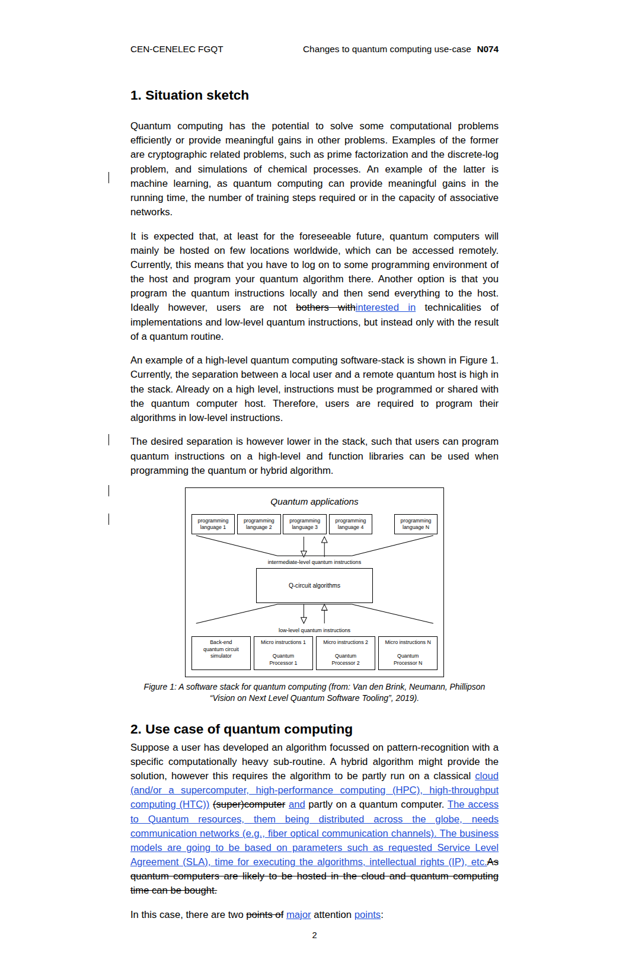CEN-CENELEC FGQT
Changes to quantum computing use-case N074
1. Situation sketch
Quantum computing has the potential to solve some computational problems efficiently or provide meaningful gains in other problems. Examples of the former are cryptographic related problems, such as prime factorization and the discrete-log problem, and simulations of chemical processes. An example of the latter is machine learning, as quantum computing can provide meaningful gains in the running time, the number of training steps required or in the capacity of associative networks.
It is expected that, at least for the foreseeable future, quantum computers will mainly be hosted on few locations worldwide, which can be accessed remotely. Currently, this means that you have to log on to some programming environment of the host and program your quantum algorithm there. Another option is that you program the quantum instructions locally and then send everything to the host. Ideally however, users are not bothers with interested in technicalities of implementations and low-level quantum instructions, but instead only with the result of a quantum routine.
An example of a high-level quantum computing software-stack is shown in Figure 1. Currently, the separation between a local user and a remote quantum host is high in the stack. Already on a high level, instructions must be programmed or shared with the quantum computer host. Therefore, users are required to program their algorithms in low-level instructions.
The desired separation is however lower in the stack, such that users can program quantum instructions on a high-level and function libraries can be used when programming the quantum or hybrid algorithm.
Quantum applications
programming
language 1
programming
language 2
programming
language 3
programming
language 4
programming
language N
intermediate-level quantum instructions
Q-circuit algorithms
low-level quantum instructions
Back-end quantum circuit simulator
Micro instructions 1 Quantum Processor 1
Micro instructions 2 Quantum Processor 2
Micro instructions N Quantum Processor N
Figure 1: A software stack for quantum computing (from: Van den Brink, Neumann, Phillipson
“Vision on Next Level Quantum Software Tooling”, 2019).
2. Use case of quantum computing
Suppose a user has developed an algorithm focussed on pattern-recognition with a specific computationally heavy sub-routine. A hybrid algorithm might provide the solution, however this requires the algorithm to be partly run on a classical cloud (and/or a supercomputer, high-performance computing (HPC), high-throughput computing (HTC)) (super)computer and partly on a quantum computer. The access to Quantum resources, them being distributed across the globe, needs communication networks (e.g., fiber optical communication channels). The business models are going to be based on parameters such as requested Service Level Agreement (SLA), time for executing the algorithms, intellectual rights (IP), etc. As quantum computers are likely to be hosted in the cloud and quantum computing time can be bought.
In this case, there are two points of major attention points:
2